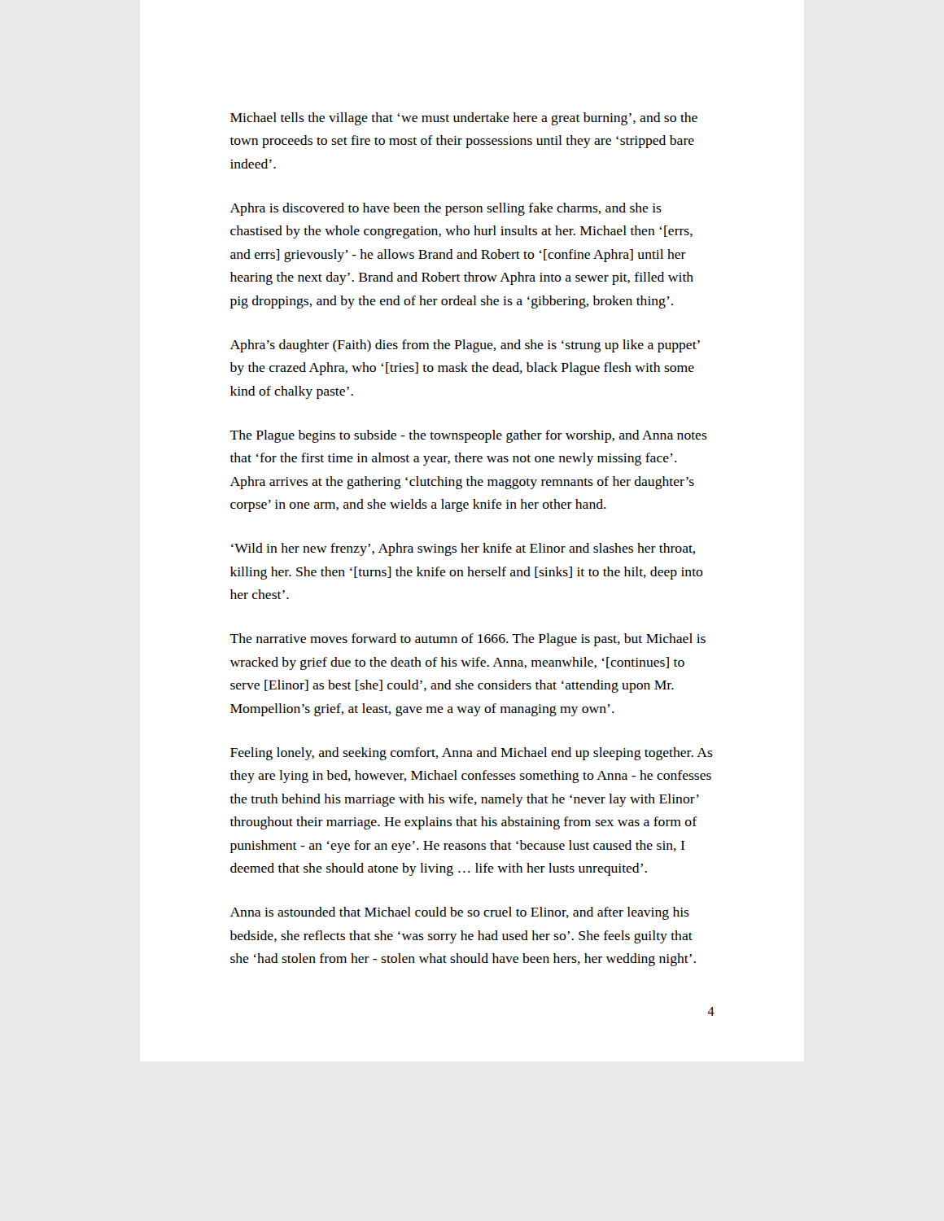Michael tells the village that ‘we must undertake here a great burning’, and so the town proceeds to set fire to most of their possessions until they are ‘stripped bare indeed’.
Aphra is discovered to have been the person selling fake charms, and she is chastised by the whole congregation, who hurl insults at her. Michael then ‘[errs, and errs] grievously’ - he allows Brand and Robert to ‘[confine Aphra] until her hearing the next day’. Brand and Robert throw Aphra into a sewer pit, filled with pig droppings, and by the end of her ordeal she is a ‘gibbering, broken thing’.
Aphra’s daughter (Faith) dies from the Plague, and she is ‘strung up like a puppet’ by the crazed Aphra, who ‘[tries] to mask the dead, black Plague flesh with some kind of chalky paste’.
The Plague begins to subside - the townspeople gather for worship, and Anna notes that ‘for the first time in almost a year, there was not one newly missing face’. Aphra arrives at the gathering ‘clutching the maggoty remnants of her daughter’s corpse’ in one arm, and she wields a large knife in her other hand.
‘Wild in her new frenzy’, Aphra swings her knife at Elinor and slashes her throat, killing her. She then ‘[turns] the knife on herself and [sinks] it to the hilt, deep into her chest’.
The narrative moves forward to autumn of 1666. The Plague is past, but Michael is wracked by grief due to the death of his wife. Anna, meanwhile, ‘[continues] to serve [Elinor] as best [she] could’, and she considers that ‘attending upon Mr. Mompellion’s grief, at least, gave me a way of managing my own’.
Feeling lonely, and seeking comfort, Anna and Michael end up sleeping together. As they are lying in bed, however, Michael confesses something to Anna - he confesses the truth behind his marriage with his wife, namely that he ‘never lay with Elinor’ throughout their marriage. He explains that his abstaining from sex was a form of punishment - an ‘eye for an eye’. He reasons that ‘because lust caused the sin, I deemed that she should atone by living … life with her lusts unrequited’.
Anna is astounded that Michael could be so cruel to Elinor, and after leaving his bedside, she reflects that she ‘was sorry he had used her so’. She feels guilty that she ‘had stolen from her - stolen what should have been hers, her wedding night’.
4